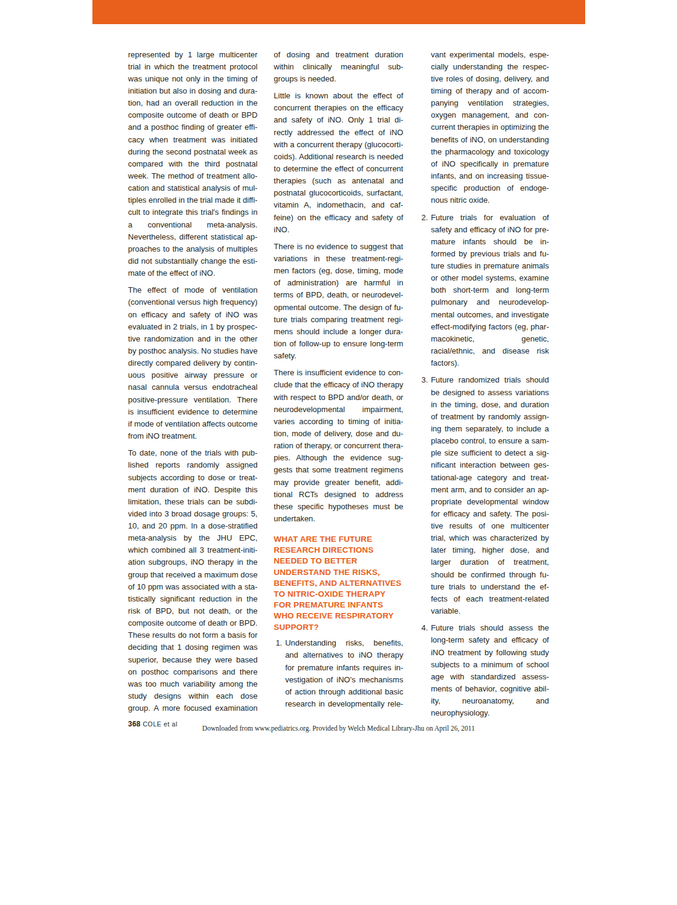represented by 1 large multicenter trial in which the treatment protocol was unique not only in the timing of initiation but also in dosing and duration, had an overall reduction in the composite outcome of death or BPD and a posthoc finding of greater efficacy when treatment was initiated during the second postnatal week as compared with the third postnatal week. The method of treatment allocation and statistical analysis of multiples enrolled in the trial made it difficult to integrate this trial's findings in a conventional meta-analysis. Nevertheless, different statistical approaches to the analysis of multiples did not substantially change the estimate of the effect of iNO.
The effect of mode of ventilation (conventional versus high frequency) on efficacy and safety of iNO was evaluated in 2 trials, in 1 by prospective randomization and in the other by posthoc analysis. No studies have directly compared delivery by continuous positive airway pressure or nasal cannula versus endotracheal positive-pressure ventilation. There is insufficient evidence to determine if mode of ventilation affects outcome from iNO treatment.
To date, none of the trials with published reports randomly assigned subjects according to dose or treatment duration of iNO. Despite this limitation, these trials can be subdivided into 3 broad dosage groups: 5, 10, and 20 ppm. In a dose-stratified meta-analysis by the JHU EPC, which combined all 3 treatment-initiation subgroups, iNO therapy in the group that received a maximum dose of 10 ppm was associated with a statistically significant reduction in the risk of BPD, but not death, or the composite outcome of death or BPD. These results do not form a basis for deciding that 1 dosing regimen was superior, because they were based on posthoc comparisons and there was too much variability among the study designs within each dose group. A more focused examination of dosing and treatment duration within clinically meaningful subgroups is needed.
Little is known about the effect of concurrent therapies on the efficacy and safety of iNO. Only 1 trial directly addressed the effect of iNO with a concurrent therapy (glucocorticoids). Additional research is needed to determine the effect of concurrent therapies (such as antenatal and postnatal glucocorticoids, surfactant, vitamin A, indomethacin, and caffeine) on the efficacy and safety of iNO.
There is no evidence to suggest that variations in these treatment-regimen factors (eg, dose, timing, mode of administration) are harmful in terms of BPD, death, or neurodevelopmental outcome. The design of future trials comparing treatment regimens should include a longer duration of follow-up to ensure long-term safety.
There is insufficient evidence to conclude that the efficacy of iNO therapy with respect to BPD and/or death, or neurodevelopmental impairment, varies according to timing of initiation, mode of delivery, dose and duration of therapy, or concurrent therapies. Although the evidence suggests that some treatment regimens may provide greater benefit, additional RCTs designed to address these specific hypotheses must be undertaken.
What are the future research directions needed to better understand the risks, benefits, and alternatives to nitric-oxide therapy for premature infants who receive respiratory support?
Understanding risks, benefits, and alternatives to iNO therapy for premature infants requires investigation of iNO's mechanisms of action through additional basic research in developmentally relevant experimental models, especially understanding the respective roles of dosing, delivery, and timing of therapy and of accompanying ventilation strategies, oxygen management, and concurrent therapies in optimizing the benefits of iNO, on understanding the pharmacology and toxicology of iNO specifically in premature infants, and on increasing tissue-specific production of endogenous nitric oxide.
Future trials for evaluation of safety and efficacy of iNO for premature infants should be informed by previous trials and future studies in premature animals or other model systems, examine both short-term and long-term pulmonary and neurodevelopmental outcomes, and investigate effect-modifying factors (eg, pharmacokinetic, genetic, racial/ethnic, and disease risk factors).
Future randomized trials should be designed to assess variations in the timing, dose, and duration of treatment by randomly assigning them separately, to include a placebo control, to ensure a sample size sufficient to detect a significant interaction between gestational-age category and treatment arm, and to consider an appropriate developmental window for efficacy and safety. The positive results of one multicenter trial, which was characterized by later timing, higher dose, and larger duration of treatment, should be confirmed through future trials to understand the effects of each treatment-related variable.
Future trials should assess the long-term safety and efficacy of iNO treatment by following study subjects to a minimum of school age with standardized assessments of behavior, cognitive ability, neuroanatomy, and neurophysiology.
368 COLE et al
Downloaded from www.pediatrics.org. Provided by Welch Medical Library-Jhu on April 26, 2011